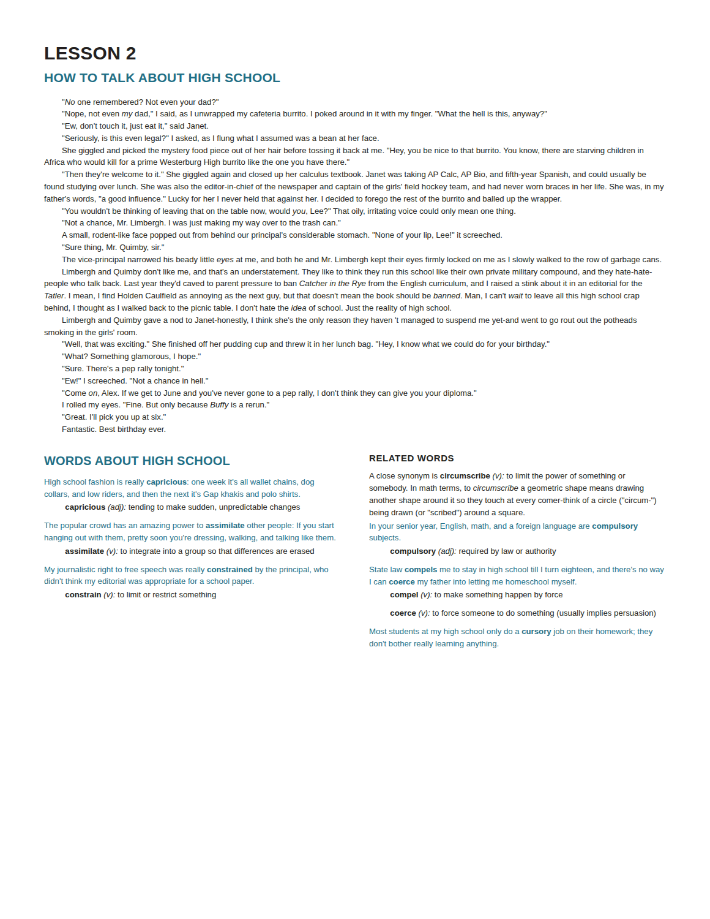LESSON 2
HOW TO TALK ABOUT HIGH SCHOOL
"No one remembered? Not even your dad?"
"Nope, not even my dad," I said, as I unwrapped my cafeteria burrito. I poked around in it with my finger. "What the hell is this, anyway?"
"Ew, don't touch it, just eat it," said Janet.
"Seriously, is this even legal?" I asked, as I flung what I assumed was a bean at her face.
She giggled and picked the mystery food piece out of her hair before tossing it back at me. "Hey, you be nice to that burrito. You know, there are starving children in Africa who would kill for a prime Westerburg High burrito like the one you have there."
"Then they're welcome to it." She giggled again and closed up her calculus textbook. Janet was taking AP Calc, AP Bio, and fifth-year Spanish, and could usually be found studying over lunch. She was also the editor-in-chief of the newspaper and captain of the girls' field hockey team, and had never worn braces in her life. She was, in my father's words, "a good influence." Lucky for her I never held that against her. I decided to forego the rest of the burrito and balled up the wrapper.
"You wouldn't be thinking of leaving that on the table now, would you, Lee?" That oily, irritating voice could only mean one thing.
"Not a chance, Mr. Limbergh. I was just making my way over to the trash can."
A small, rodent-like face popped out from behind our principal's considerable stomach. "None of your lip, Lee!" it screeched.
"Sure thing, Mr. Quimby, sir."
The vice-principal narrowed his beady little eyes at me, and both he and Mr. Limbergh kept their eyes firmly locked on me as I slowly walked to the row of garbage cans.
Limbergh and Quimby don't like me, and that's an understatement. They like to think they run this school like their own private military compound, and they hate-hate-people who talk back. Last year they'd caved to parent pressure to ban Catcher in the Rye from the English curriculum, and I raised a stink about it in an editorial for the Tatler. I mean, I find Holden Caulfield as annoying as the next guy, but that doesn't mean the book should be banned. Man, I can't wait to leave all this high school crap behind, I thought as I walked back to the picnic table. I don't hate the idea of school. Just the reality of high school.
Limbergh and Quimby gave a nod to Janet-honestly, I think she's the only reason they haven 't managed to suspend me yet-and went to go rout out the potheads smoking in the girls' room.
"Well, that was exciting." She finished off her pudding cup and threw it in her lunch bag. "Hey, I know what we could do for your birthday."
"What? Something glamorous, I hope."
"Sure. There's a pep rally tonight."
"Ew!" I screeched. "Not a chance in hell."
"Come on, Alex. If we get to June and you've never gone to a pep rally, I don't think they can give you your diploma."
I rolled my eyes. "Fine. But only because Buffy is a rerun."
"Great. I'll pick you up at six."
Fantastic. Best birthday ever.
WORDS ABOUT HIGH SCHOOL
High school fashion is really capricious: one week it's all wallet chains, dog collars, and low riders, and then the next it's Gap khakis and polo shirts.
capricious (adj): tending to make sudden, unpredictable changes
The popular crowd has an amazing power to assimilate other people: If you start hanging out with them, pretty soon you're dressing, walking, and talking like them.
assimilate (v): to integrate into a group so that differences are erased
My journalistic right to free speech was really constrained by the principal, who didn't think my editorial was appropriate for a school paper.
constrain (v): to limit or restrict something
RELATED WORDS
A close synonym is circumscribe (v): to limit the power of something or somebody. In math terms, to circumscribe a geometric shape means drawing another shape around it so they touch at every comer-think of a circle ("circum-") being drawn (or "scribed") around a square.
In your senior year, English, math, and a foreign language are compulsory subjects.
compulsory (adj): required by law or authority
State law compels me to stay in high school till I turn eighteen, and there's no way I can coerce my father into letting me homeschool myself.
compel (v): to make something happen by force
coerce (v): to force someone to do something (usually implies persuasion)
Most students at my high school only do a cursory job on their homework; they don't bother really learning anything.